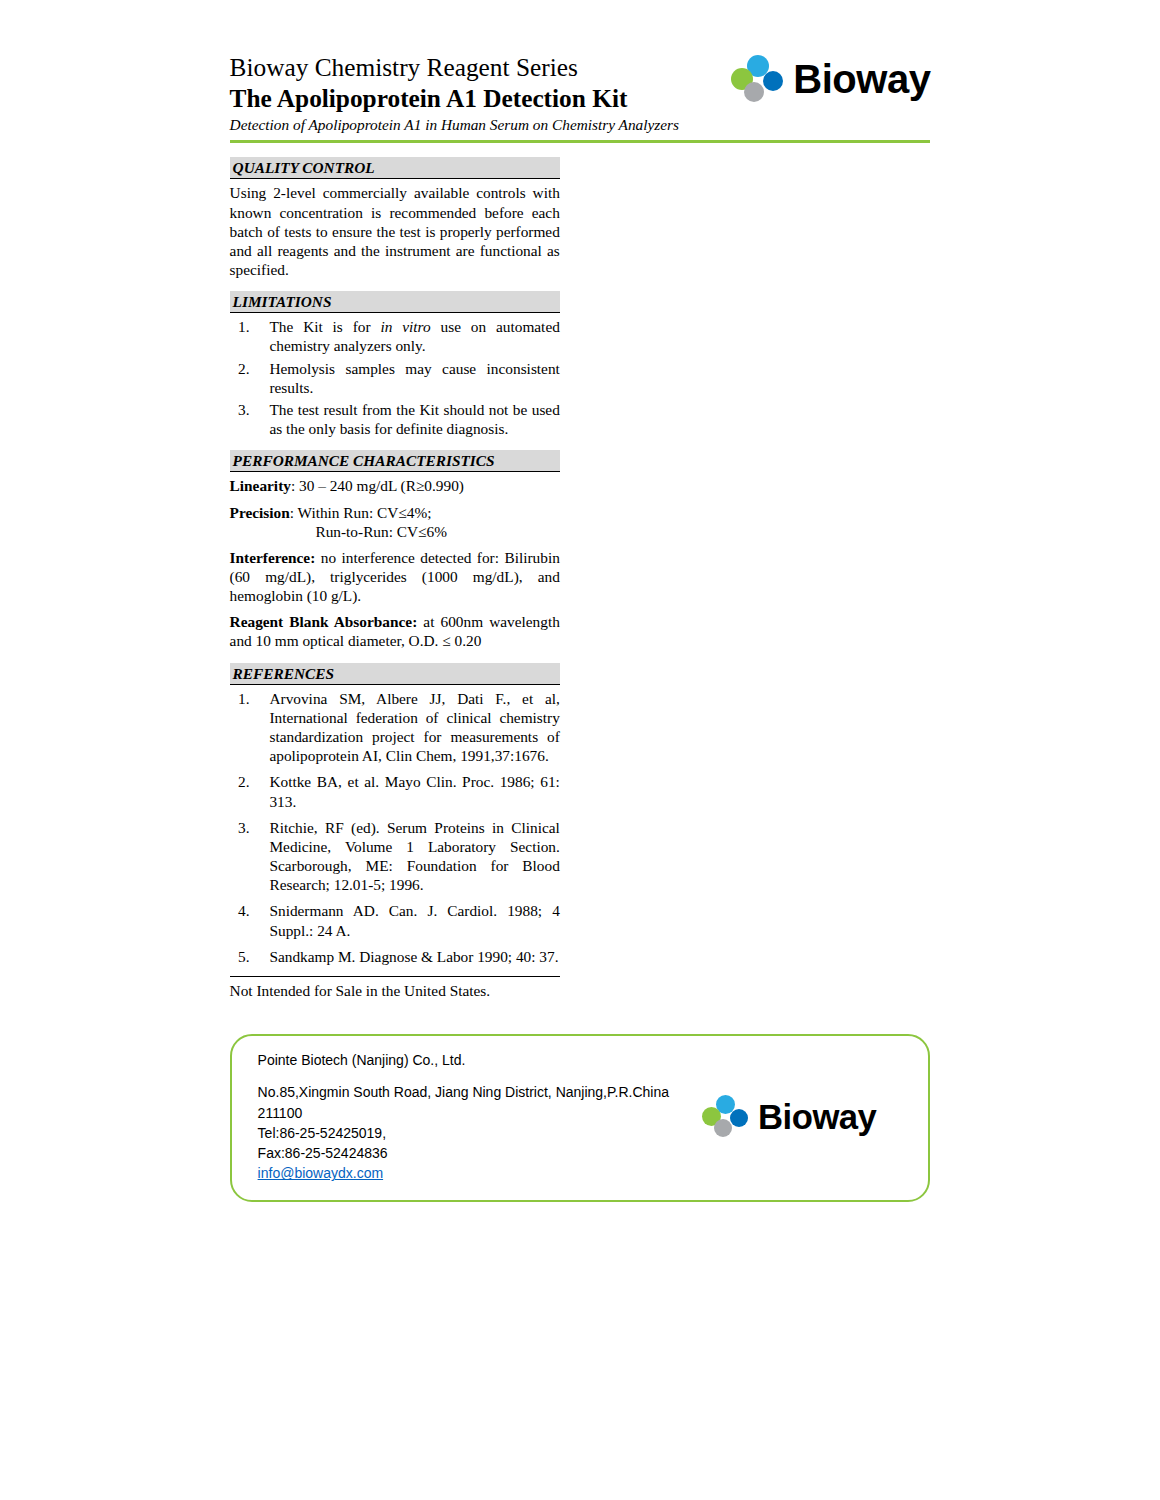Bioway
Bioway Chemistry Reagent Series
The Apolipoprotein A1 Detection Kit
Detection of Apolipoprotein A1 in Human Serum on Chemistry Analyzers
QUALITY CONTROL
Using 2-level commercially available controls with known concentration is recommended before each batch of tests to ensure the test is properly performed and all reagents and the instrument are functional as specified.
LIMITATIONS
The Kit is for in vitro use on automated chemistry analyzers only.
Hemolysis samples may cause inconsistent results.
The test result from the Kit should not be used as the only basis for definite diagnosis.
PERFORMANCE CHARACTERISTICS
Linearity: 30 – 240 mg/dL (R≥0.990)
Precision: Within Run: CV≤4%; Run-to-Run: CV≤6%
Interference: no interference detected for: Bilirubin (60 mg/dL), triglycerides (1000 mg/dL), and hemoglobin (10 g/L).
Reagent Blank Absorbance: at 600nm wavelength and 10 mm optical diameter, O.D. ≤ 0.20
REFERENCES
Arvovina SM, Albere JJ, Dati F., et al, International federation of clinical chemistry standardization project for measurements of apolipoprotein AI, Clin Chem, 1991,37:1676.
Kottke BA, et al. Mayo Clin. Proc. 1986; 61: 313.
Ritchie, RF (ed). Serum Proteins in Clinical Medicine, Volume 1 Laboratory Section. Scarborough, ME: Foundation for Blood Research; 12.01-5; 1996.
Snidermann AD. Can. J. Cardiol. 1988; 4 Suppl.: 24 A.
Sandkamp M. Diagnose & Labor 1990; 40: 37.
Not Intended for Sale in the United States.
Pointe Biotech (Nanjing) Co., Ltd.
No.85,Xingmin South Road, Jiang Ning District, Nanjing,P.R.China 211100
Tel:86-25-52425019,
Fax:86-25-52424836
info@biowaydx.com
Bioway